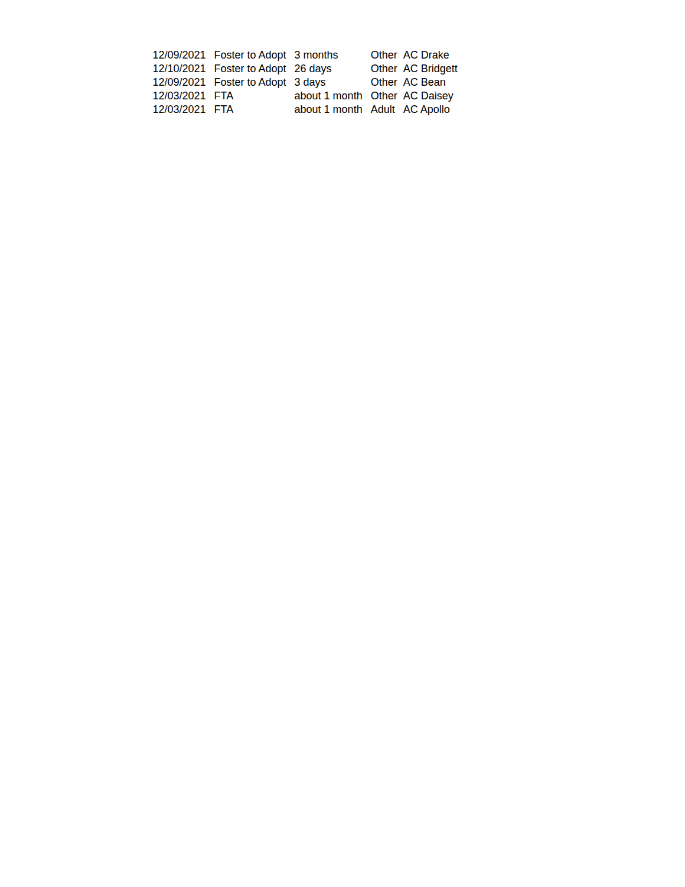| 12/09/2021 | Foster to Adopt | 3 months | Other | AC Drake |
| 12/10/2021 | Foster to Adopt | 26 days | Other | AC Bridgett |
| 12/09/2021 | Foster to Adopt | 3 days | Other | AC Bean |
| 12/03/2021 | FTA | about 1 month | Other | AC Daisey |
| 12/03/2021 | FTA | about 1 month | Adult | AC Apollo |